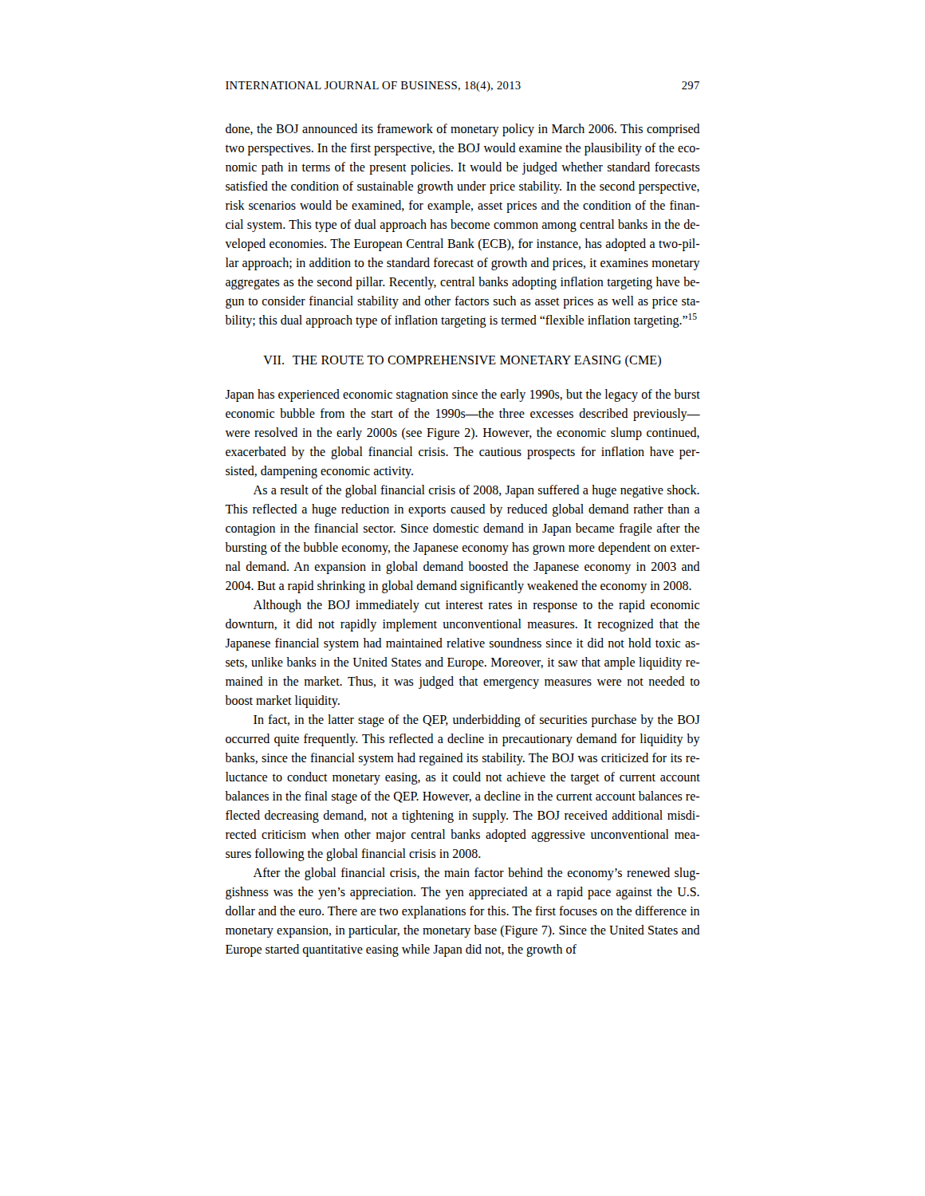International Journal of Business, 18(4), 2013 297
done, the BOJ announced its framework of monetary policy in March 2006. This comprised two perspectives. In the first perspective, the BOJ would examine the plausibility of the economic path in terms of the present policies. It would be judged whether standard forecasts satisfied the condition of sustainable growth under price stability. In the second perspective, risk scenarios would be examined, for example, asset prices and the condition of the financial system. This type of dual approach has become common among central banks in the developed economies. The European Central Bank (ECB), for instance, has adopted a two-pillar approach; in addition to the standard forecast of growth and prices, it examines monetary aggregates as the second pillar. Recently, central banks adopting inflation targeting have begun to consider financial stability and other factors such as asset prices as well as price stability; this dual approach type of inflation targeting is termed “flexible inflation targeting.”15
VII. The Route to Comprehensive Monetary Easing (CME)
Japan has experienced economic stagnation since the early 1990s, but the legacy of the burst economic bubble from the start of the 1990s—the three excesses described previously—were resolved in the early 2000s (see Figure 2). However, the economic slump continued, exacerbated by the global financial crisis. The cautious prospects for inflation have persisted, dampening economic activity.
As a result of the global financial crisis of 2008, Japan suffered a huge negative shock. This reflected a huge reduction in exports caused by reduced global demand rather than a contagion in the financial sector. Since domestic demand in Japan became fragile after the bursting of the bubble economy, the Japanese economy has grown more dependent on external demand. An expansion in global demand boosted the Japanese economy in 2003 and 2004. But a rapid shrinking in global demand significantly weakened the economy in 2008.
Although the BOJ immediately cut interest rates in response to the rapid economic downturn, it did not rapidly implement unconventional measures. It recognized that the Japanese financial system had maintained relative soundness since it did not hold toxic assets, unlike banks in the United States and Europe. Moreover, it saw that ample liquidity remained in the market. Thus, it was judged that emergency measures were not needed to boost market liquidity.
In fact, in the latter stage of the QEP, underbidding of securities purchase by the BOJ occurred quite frequently. This reflected a decline in precautionary demand for liquidity by banks, since the financial system had regained its stability. The BOJ was criticized for its reluctance to conduct monetary easing, as it could not achieve the target of current account balances in the final stage of the QEP. However, a decline in the current account balances reflected decreasing demand, not a tightening in supply. The BOJ received additional misdirected criticism when other major central banks adopted aggressive unconventional measures following the global financial crisis in 2008.
After the global financial crisis, the main factor behind the economy’s renewed sluggishness was the yen’s appreciation. The yen appreciated at a rapid pace against the U.S. dollar and the euro. There are two explanations for this. The first focuses on the difference in monetary expansion, in particular, the monetary base (Figure 7). Since the United States and Europe started quantitative easing while Japan did not, the growth of